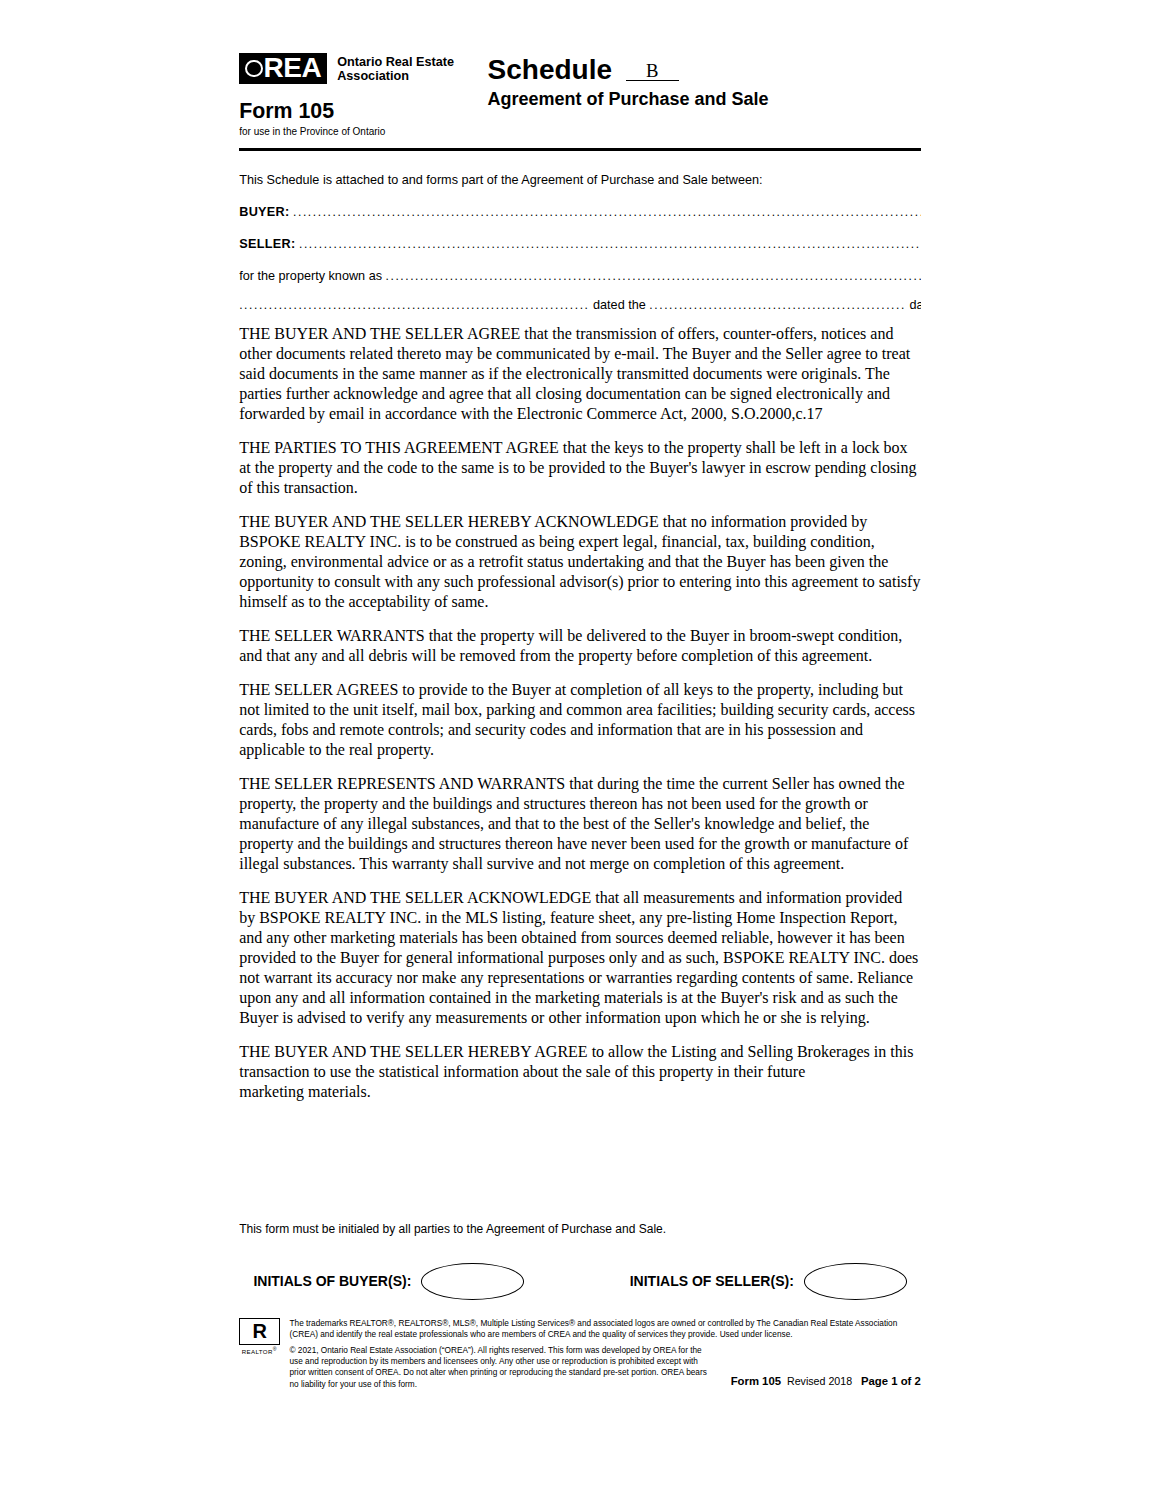REA Ontario Real Estate
Association
Form 105
for use in the Province of Ontario
Schedule B
Agreement of Purchase and Sale
This Schedule is attached to and forms part of the Agreement of Purchase and Sale between:
BUYER: .........................................................................................................................................................................................., and
SELLER: .................................................................................................................................................................................................
for the property known as .........................................................................................................................................................................
....................................................................... dated the .................................................... day of ........................................., 20...............
THE BUYER AND THE SELLER AGREE that the transmission of offers, counter-offers, notices and other documents related thereto may be communicated by e-mail. The Buyer and the Seller agree to treat said documents in the same manner as if the electronically transmitted documents were originals. The parties further acknowledge and agree that all closing documentation can be signed electronically and forwarded by email in accordance with the Electronic Commerce Act, 2000, S.O.2000,c.17
THE PARTIES TO THIS AGREEMENT AGREE that the keys to the property shall be left in a lock box at the property and the code to the same is to be provided to the Buyer's lawyer in escrow pending closing of this transaction.
THE BUYER AND THE SELLER HEREBY ACKNOWLEDGE that no information provided by BSPOKE REALTY INC. is to be construed as being expert legal, financial, tax, building condition, zoning, environmental advice or as a retrofit status undertaking and that the Buyer has been given the opportunity to consult with any such professional advisor(s) prior to entering into this agreement to satisfy himself as to the acceptability of same.
THE SELLER WARRANTS that the property will be delivered to the Buyer in broom-swept condition, and that any and all debris will be removed from the property before completion of this agreement.
THE SELLER AGREES to provide to the Buyer at completion of all keys to the property, including but not limited to the unit itself, mail box, parking and common area facilities; building security cards, access cards, fobs and remote controls; and security codes and information that are in his possession and applicable to the real property.
THE SELLER REPRESENTS AND WARRANTS that during the time the current Seller has owned the property, the property and the buildings and structures thereon has not been used for the growth or manufacture of any illegal substances, and that to the best of the Seller's knowledge and belief, the property and the buildings and structures thereon have never been used for the growth or manufacture of illegal substances. This warranty shall survive and not merge on completion of this agreement.
THE BUYER AND THE SELLER ACKNOWLEDGE that all measurements and information provided by BSPOKE REALTY INC. in the MLS listing, feature sheet, any pre-listing Home Inspection Report, and any other marketing materials has been obtained from sources deemed reliable, however it has been provided to the Buyer for general informational purposes only and as such, BSPOKE REALTY INC. does not warrant its accuracy nor make any representations or warranties regarding contents of same. Reliance upon any and all information contained in the marketing materials is at the Buyer's risk and as such the Buyer is advised to verify any measurements or other information upon which he or she is relying.
THE BUYER AND THE SELLER HEREBY AGREE to allow the Listing and Selling Brokerages in this
transaction to use the statistical information about the sale of this property in their future
marketing materials.
This form must be initialed by all parties to the Agreement of Purchase and Sale.
INITIALS OF BUYER(S):
INITIALS OF SELLER(S):
R
REALTOR®
The trademarks REALTOR®, REALTORS®, MLS®, Multiple Listing Services® and associated logos are owned or controlled by The Canadian Real Estate Association (CREA) and identify the real estate professionals who are members of CREA and the quality of services they provide. Used under license.
© 2021, Ontario Real Estate Association (“OREA”). All rights reserved. This form was developed by OREA for the use and reproduction by its members and licensees only. Any other use or reproduction is prohibited except with prior written consent of OREA. Do not alter when printing or reproducing the standard pre-set portion. OREA bears no liability for your use of this form.
Form 105 Revised 2018 Page 1 of 2